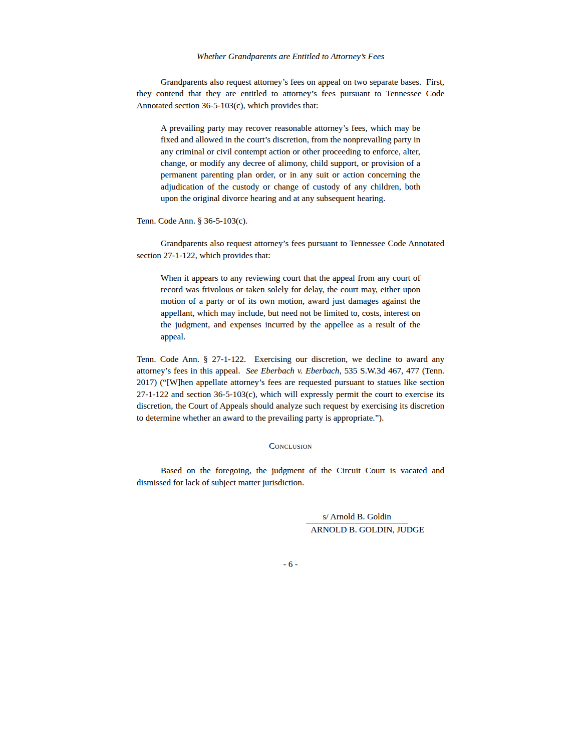Whether Grandparents are Entitled to Attorney’s Fees
Grandparents also request attorney’s fees on appeal on two separate bases. First, they contend that they are entitled to attorney’s fees pursuant to Tennessee Code Annotated section 36-5-103(c), which provides that:
A prevailing party may recover reasonable attorney’s fees, which may be fixed and allowed in the court’s discretion, from the nonprevailing party in any criminal or civil contempt action or other proceeding to enforce, alter, change, or modify any decree of alimony, child support, or provision of a permanent parenting plan order, or in any suit or action concerning the adjudication of the custody or change of custody of any children, both upon the original divorce hearing and at any subsequent hearing.
Tenn. Code Ann. § 36-5-103(c).
Grandparents also request attorney’s fees pursuant to Tennessee Code Annotated section 27-1-122, which provides that:
When it appears to any reviewing court that the appeal from any court of record was frivolous or taken solely for delay, the court may, either upon motion of a party or of its own motion, award just damages against the appellant, which may include, but need not be limited to, costs, interest on the judgment, and expenses incurred by the appellee as a result of the appeal.
Tenn. Code Ann. § 27-1-122. Exercising our discretion, we decline to award any attorney’s fees in this appeal. See Eberbach v. Eberbach, 535 S.W.3d 467, 477 (Tenn. 2017) (“[W]hen appellate attorney’s fees are requested pursuant to statues like section 27-1-122 and section 36-5-103(c), which will expressly permit the court to exercise its discretion, the Court of Appeals should analyze such request by exercising its discretion to determine whether an award to the prevailing party is appropriate.”).
Conclusion
Based on the foregoing, the judgment of the Circuit Court is vacated and dismissed for lack of subject matter jurisdiction.
s/ Arnold B. Goldin ARNOLD B. GOLDIN, JUDGE
- 6 -